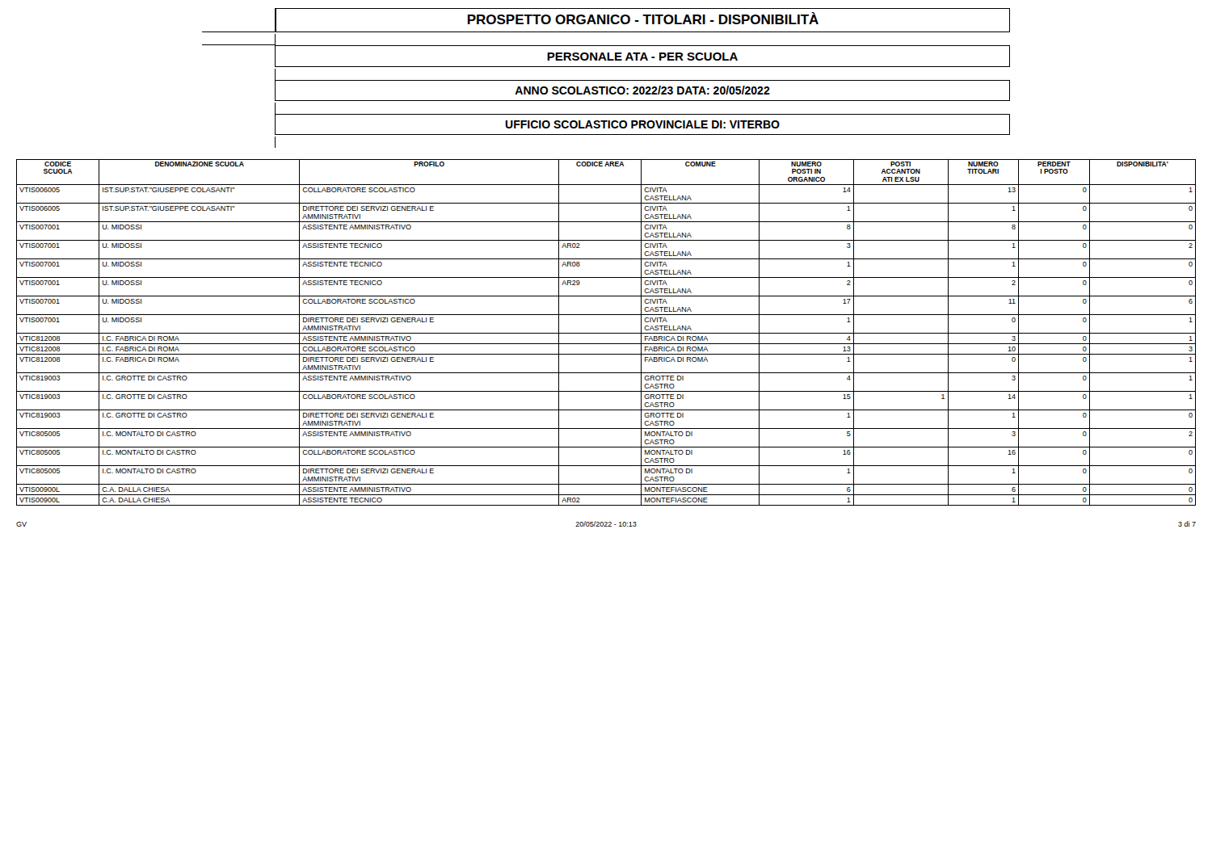PROSPETTO ORGANICO - TITOLARI - DISPONIBILITÀ
PERSONALE ATA - PER SCUOLA
ANNO SCOLASTICO: 2022/23 DATA: 20/05/2022
UFFICIO SCOLASTICO PROVINCIALE DI: VITERBO
| CODICE SCUOLA | DENOMINAZIONE SCUOLA | PROFILO | CODICE AREA | COMUNE | NUMERO POSTI IN ORGANICO | POSTI ACCANTON ATI EX LSU | NUMERO TITOLARI | PERDENT I POSTO | DISPONIBILITA' |
| --- | --- | --- | --- | --- | --- | --- | --- | --- | --- |
| VTIS006005 | IST.SUP.STAT."GIUSEPPE COLASANTI" | COLLABORATORE SCOLASTICO | | CIVITA CASTELLANA | 14 | | 13 | 0 | 1 |
| VTIS006005 | IST.SUP.STAT."GIUSEPPE COLASANTI" | DIRETTORE DEI SERVIZI GENERALI E AMMINISTRATIVI | | CIVITA CASTELLANA | 1 | | 1 | 0 | 0 |
| VTIS007001 | U. MIDOSSI | ASSISTENTE AMMINISTRATIVO | | CIVITA CASTELLANA | 8 | | 8 | 0 | 0 |
| VTIS007001 | U. MIDOSSI | ASSISTENTE TECNICO | AR02 | CIVITA CASTELLANA | 3 | | 1 | 0 | 2 |
| VTIS007001 | U. MIDOSSI | ASSISTENTE TECNICO | AR08 | CIVITA CASTELLANA | 1 | | 1 | 0 | 0 |
| VTIS007001 | U. MIDOSSI | ASSISTENTE TECNICO | AR29 | CIVITA CASTELLANA | 2 | | 2 | 0 | 0 |
| VTIS007001 | U. MIDOSSI | COLLABORATORE SCOLASTICO | | CIVITA CASTELLANA | 17 | | 11 | 0 | 6 |
| VTIS007001 | U. MIDOSSI | DIRETTORE DEI SERVIZI GENERALI E AMMINISTRATIVI | | CIVITA CASTELLANA | 1 | | 0 | 0 | 1 |
| VTIC812008 | I.C. FABRICA DI ROMA | ASSISTENTE AMMINISTRATIVO | | FABRICA DI ROMA | 4 | | 3 | 0 | 1 |
| VTIC812008 | I.C. FABRICA DI ROMA | COLLABORATORE SCOLASTICO | | FABRICA DI ROMA | 13 | | 10 | 0 | 3 |
| VTIC812008 | I.C. FABRICA DI ROMA | DIRETTORE DEI SERVIZI GENERALI E AMMINISTRATIVI | | FABRICA DI ROMA | 1 | | 0 | 0 | 1 |
| VTIC819003 | I.C. GROTTE DI CASTRO | ASSISTENTE AMMINISTRATIVO | | GROTTE DI CASTRO | 4 | | 3 | 0 | 1 |
| VTIC819003 | I.C. GROTTE DI CASTRO | COLLABORATORE SCOLASTICO | | GROTTE DI CASTRO | 15 | 1 | 14 | 0 | 1 |
| VTIC819003 | I.C. GROTTE DI CASTRO | DIRETTORE DEI SERVIZI GENERALI E AMMINISTRATIVI | | GROTTE DI CASTRO | 1 | | 1 | 0 | 0 |
| VTIC805005 | I.C. MONTALTO DI CASTRO | ASSISTENTE AMMINISTRATIVO | | MONTALTO DI CASTRO | 5 | | 3 | 0 | 2 |
| VTIC805005 | I.C. MONTALTO DI CASTRO | COLLABORATORE SCOLASTICO | | MONTALTO DI CASTRO | 16 | | 16 | 0 | 0 |
| VTIC805005 | I.C. MONTALTO DI CASTRO | DIRETTORE DEI SERVIZI GENERALI E AMMINISTRATIVI | | MONTALTO DI CASTRO | 1 | | 1 | 0 | 0 |
| VTIS00900L | C.A. DALLA CHIESA | ASSISTENTE AMMINISTRATIVO | | MONTEFIASCONE | 6 | | 6 | 0 | 0 |
| VTIS00900L | C.A. DALLA CHIESA | ASSISTENTE TECNICO | AR02 | MONTEFIASCONE | 1 | | 1 | 0 | 0 |
GV
20/05/2022 - 10:13
3 di 7